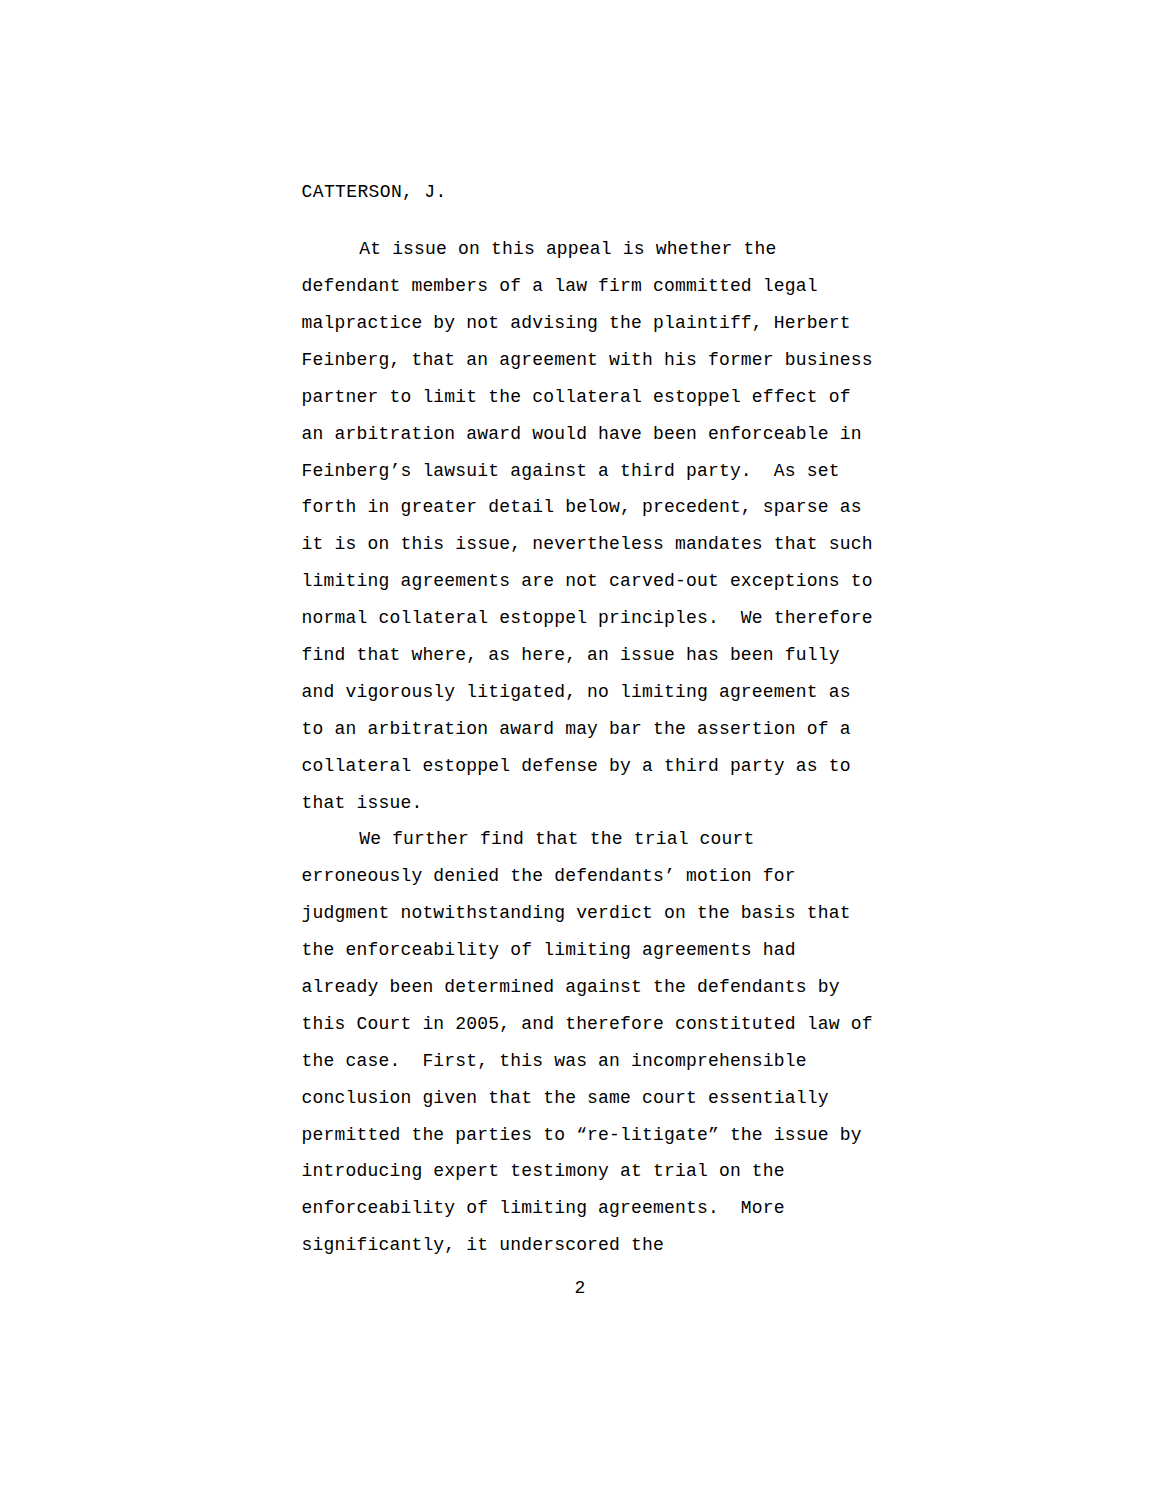CATTERSON, J.
At issue on this appeal is whether the defendant members of a law firm committed legal malpractice by not advising the plaintiff, Herbert Feinberg, that an agreement with his former business partner to limit the collateral estoppel effect of an arbitration award would have been enforceable in Feinberg’s lawsuit against a third party. As set forth in greater detail below, precedent, sparse as it is on this issue, nevertheless mandates that such limiting agreements are not carved-out exceptions to normal collateral estoppel principles. We therefore find that where, as here, an issue has been fully and vigorously litigated, no limiting agreement as to an arbitration award may bar the assertion of a collateral estoppel defense by a third party as to that issue.
We further find that the trial court erroneously denied the defendants’ motion for judgment notwithstanding verdict on the basis that the enforceability of limiting agreements had already been determined against the defendants by this Court in 2005, and therefore constituted law of the case. First, this was an incomprehensible conclusion given that the same court essentially permitted the parties to “re-litigate” the issue by introducing expert testimony at trial on the enforceability of limiting agreements. More significantly, it underscored the
2